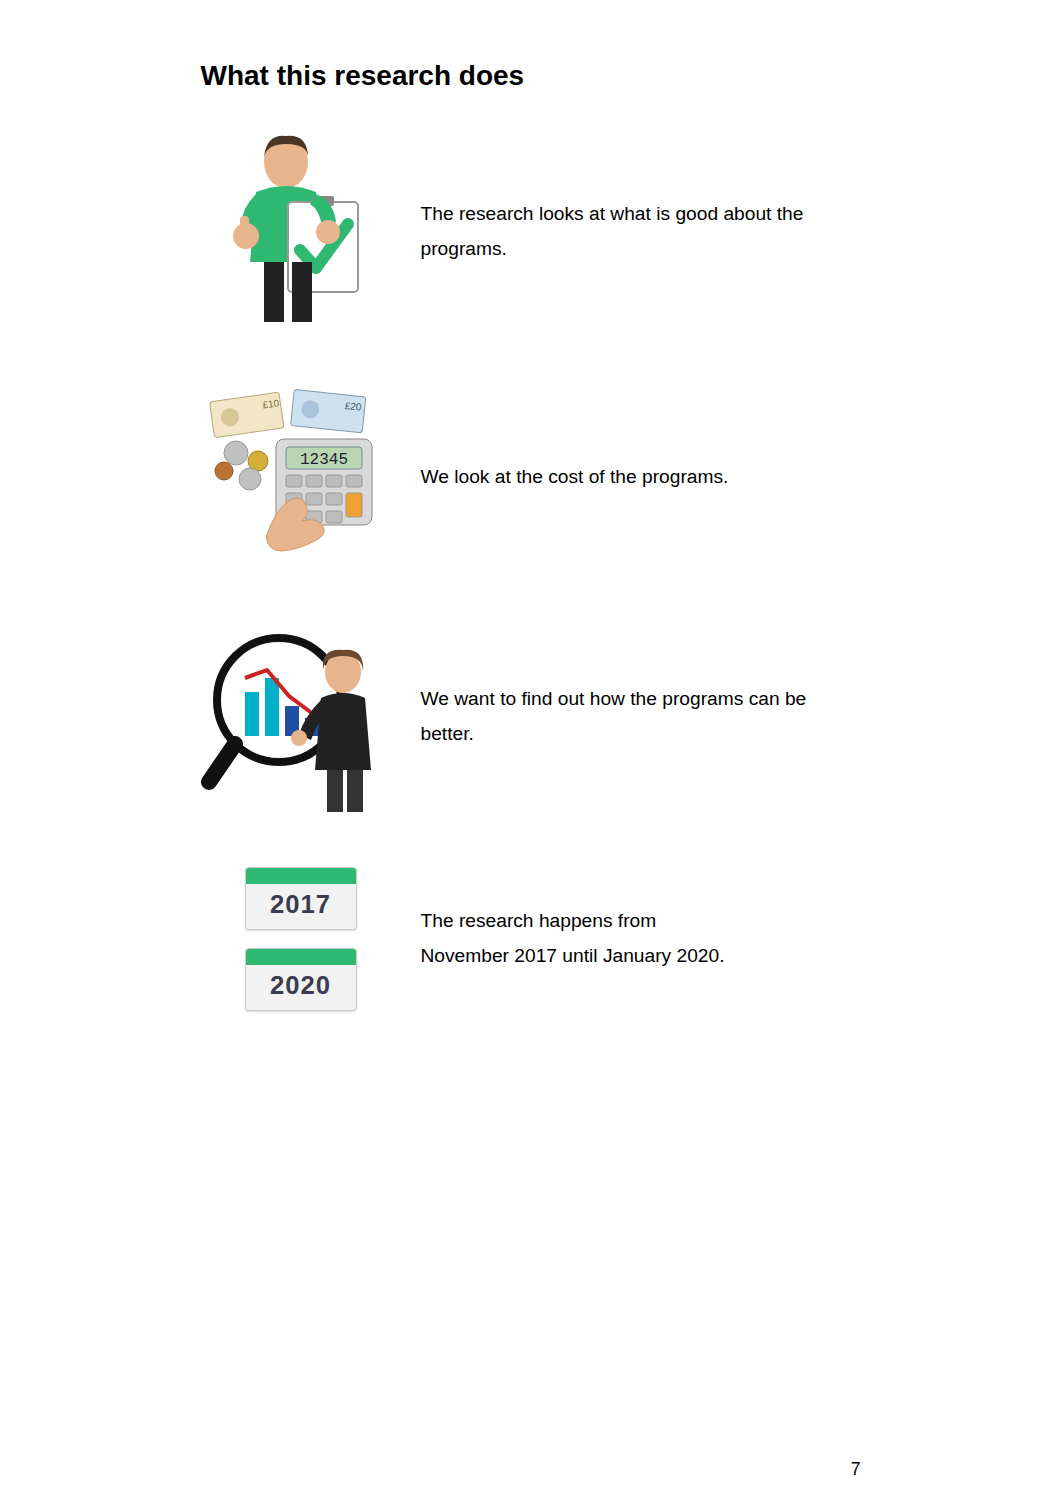What this research does
The research looks at what is good about the programs.
We look at the cost of the programs.
We want to find out how the programs can be better.
2017
2020
The research happens from
November 2017 until January 2020.
7